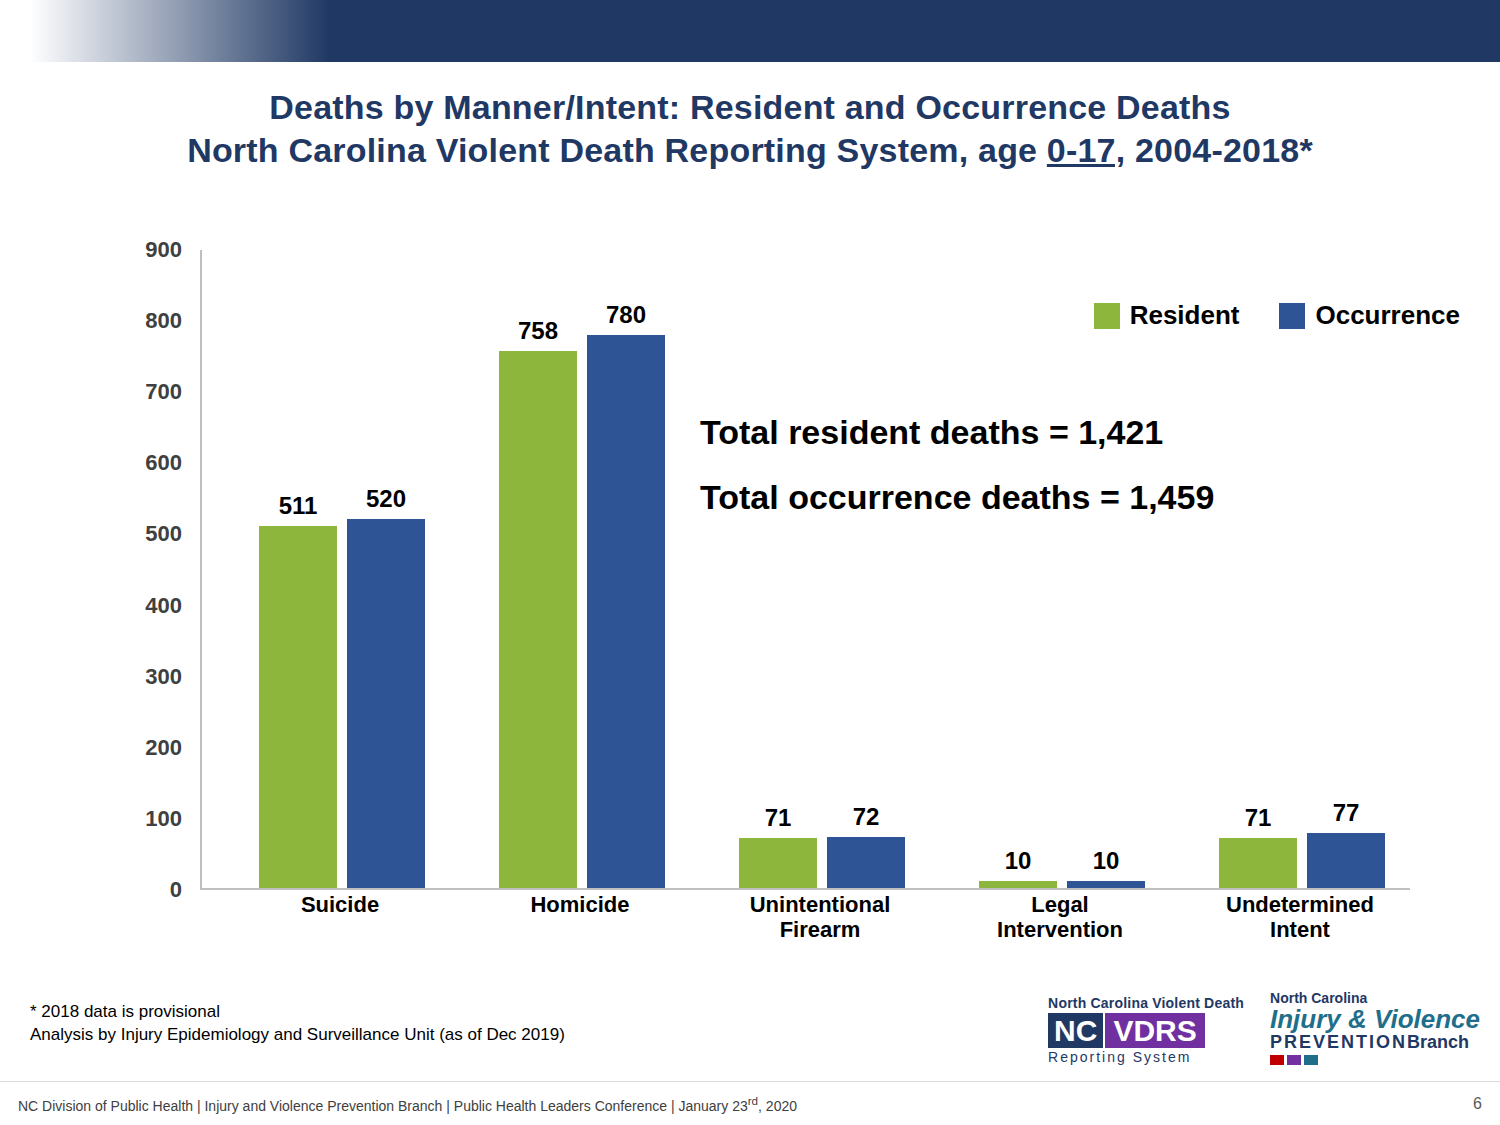Deaths by Manner/Intent: Resident and Occurrence Deaths North Carolina Violent Death Reporting System, age 0-17, 2004-2018*
900 800 700 600 500 400 300 200 100 0
511
520
758
780
71
72
10
10
71
77
Suicide
Homicide
Unintentional
Firearm
Legal
Intervention
Undetermined
Intent
Resident
Occurrence
Total resident deaths = 1,421
Total occurrence deaths = 1,459
* 2018 data is provisional
Analysis by Injury Epidemiology and Surveillance Unit (as of Dec 2019)
North Carolina Violent Death
NC VDRS
Reporting System
North Carolina
Injury & Violence
PREVENTIONBranch
NC Division of Public Health | Injury and Violence Prevention Branch | Public Health Leaders Conference | January 23rd, 2020
6